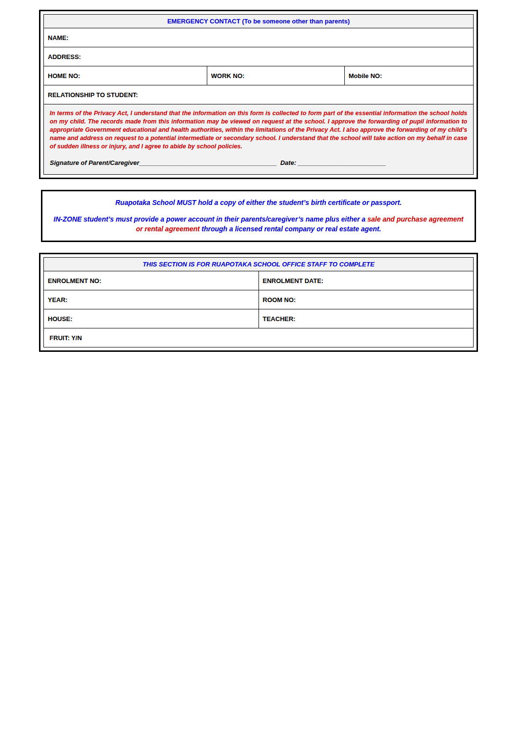| EMERGENCY CONTACT (To be someone other than parents) |
| --- |
| NAME: |
| ADDRESS: |
| HOME NO: | WORK NO: | Mobile NO: |
| RELATIONSHIP TO STUDENT: |
In terms of the Privacy Act, I understand that the information on this form is collected to form part of the essential information the school holds on my child. The records made from this information may be viewed on request at the school. I approve the forwarding of pupil information to appropriate Government educational and health authorities, within the limitations of the Privacy Act. I also approve the forwarding of my child’s name and address on request to a potential intermediate or secondary school. I understand that the school will take action on my behalf in case of sudden illness or injury, and I agree to abide by school policies.
Signature of Parent/Caregiver_______________________________________ Date: _________________________
Ruapotaka School MUST hold a copy of either the student’s birth certificate or passport.
IN-ZONE student’s must provide a power account in their parents/caregiver’s name plus either a sale and purchase agreement or rental agreement through a licensed rental company or real estate agent.
| THIS SECTION IS FOR RUAPOTAKA SCHOOL OFFICE STAFF TO COMPLETE |
| --- |
| ENROLMENT NO: | ENROLMENT DATE: |
| YEAR: | ROOM NO: |
| HOUSE: | TEACHER: |
| FRUIT: Y/N |